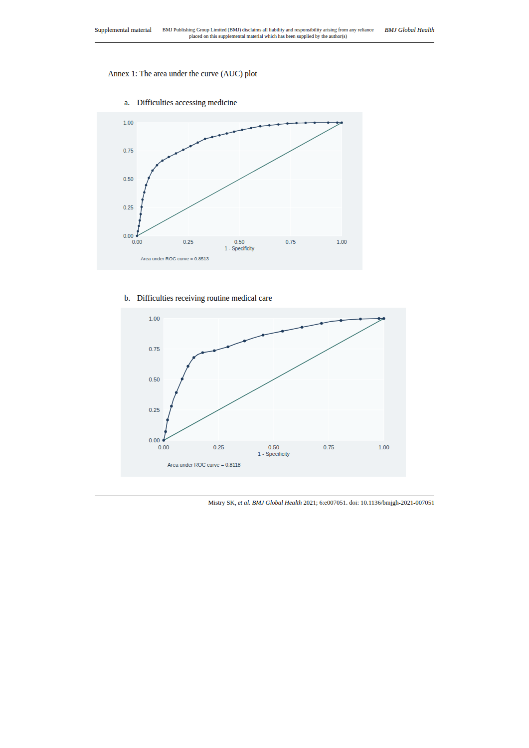Supplemental material
BMJ Publishing Group Limited (BMJ) disclaims all liability and responsibility arising from any reliance placed on this supplemental material which has been supplied by the author(s)
BMJ Global Health
Annex 1: The area under the curve (AUC) plot
a. Difficulties accessing medicine
0.00 0.25 0.50 0.75 1.00 0.00 0.25 0.50 0.75 1.00 1 - Specificity Area under ROC curve = 0.8513
b. Difficulties receiving routine medical care
0.00 0.25 0.50 0.75 1.00 0.00 0.25 0.50 0.75 1.00 1 - Specificity Area under ROC curve = 0.8118
Mistry SK, et al. BMJ Global Health 2021; 6:e007051. doi: 10.1136/bmjgh-2021-007051